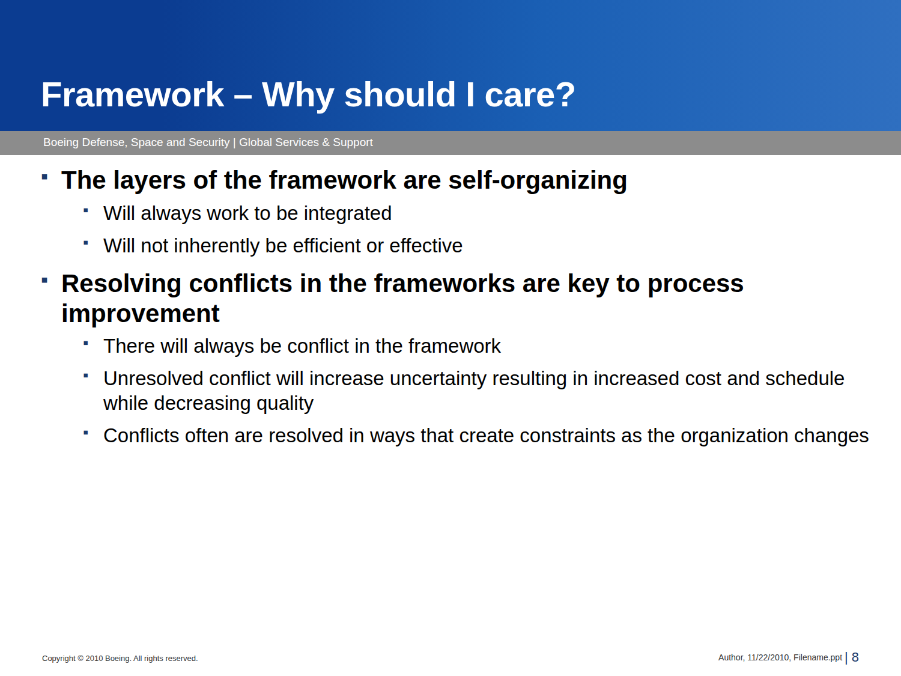Framework – Why should I care?
Boeing Defense, Space and Security | Global Services & Support
The layers of the framework are self-organizing
Will always work to be integrated
Will not inherently be efficient or effective
Resolving conflicts in the frameworks are key to process improvement
There will always be conflict in the framework
Unresolved conflict will increase uncertainty resulting in increased cost and schedule while decreasing quality
Conflicts often are resolved in ways that create constraints as the organization changes
Copyright © 2010 Boeing. All rights reserved.
Author, 11/22/2010, Filename.ppt | 8